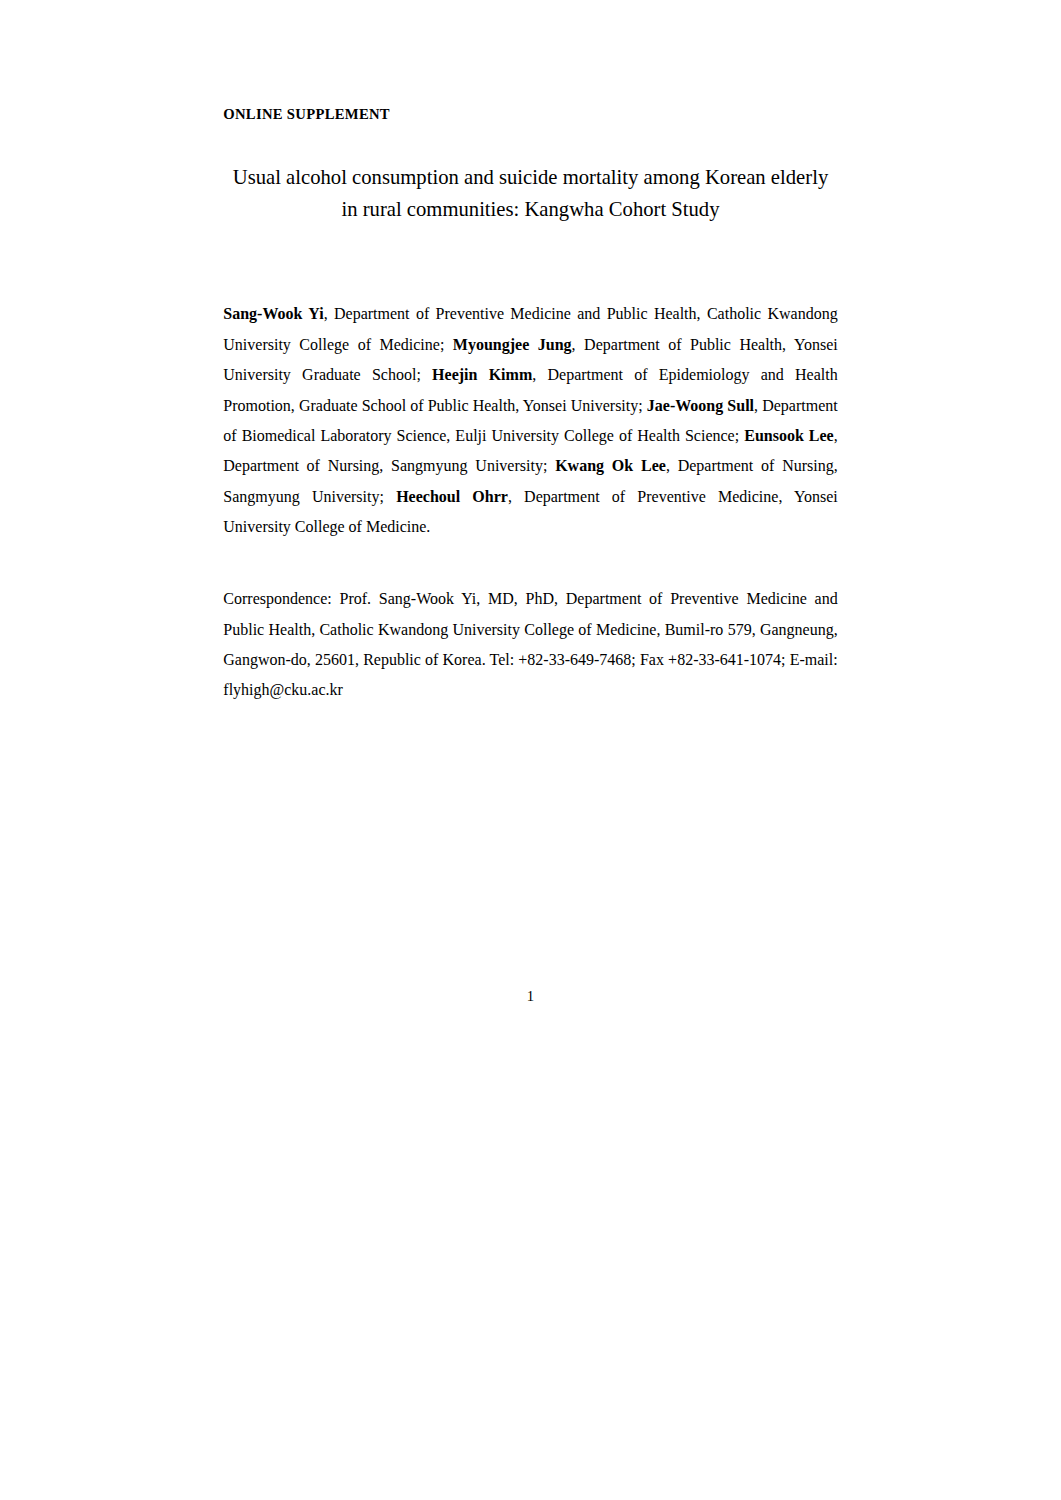ONLINE SUPPLEMENT
Usual alcohol consumption and suicide mortality among Korean elderly in rural communities: Kangwha Cohort Study
Sang-Wook Yi, Department of Preventive Medicine and Public Health, Catholic Kwandong University College of Medicine; Myoungjee Jung, Department of Public Health, Yonsei University Graduate School; Heejin Kimm, Department of Epidemiology and Health Promotion, Graduate School of Public Health, Yonsei University; Jae-Woong Sull, Department of Biomedical Laboratory Science, Eulji University College of Health Science; Eunsook Lee, Department of Nursing, Sangmyung University; Kwang Ok Lee, Department of Nursing, Sangmyung University; Heechoul Ohrr, Department of Preventive Medicine, Yonsei University College of Medicine.
Correspondence: Prof. Sang-Wook Yi, MD, PhD, Department of Preventive Medicine and Public Health, Catholic Kwandong University College of Medicine, Bumil-ro 579, Gangneung, Gangwon-do, 25601, Republic of Korea. Tel: +82-33-649-7468; Fax +82-33-641-1074; E-mail: flyhigh@cku.ac.kr
1